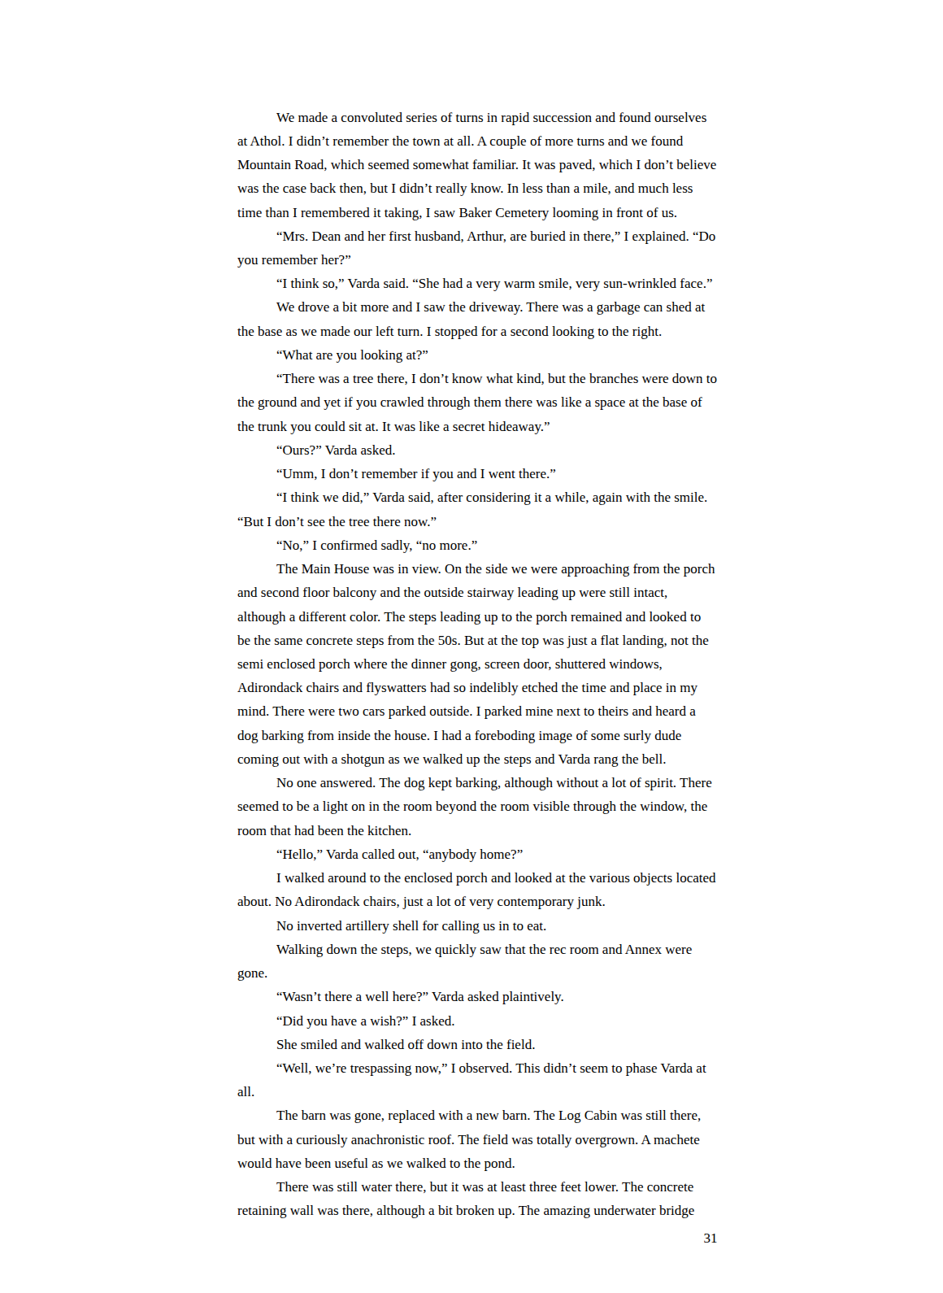We made a convoluted series of turns in rapid succession and found ourselves at Athol. I didn’t remember the town at all. A couple of more turns and we found Mountain Road, which seemed somewhat familiar. It was paved, which I don’t believe was the case back then, but I didn’t really know. In less than a mile, and much less time than I remembered it taking, I saw Baker Cemetery looming in front of us.
“Mrs. Dean and her first husband, Arthur, are buried in there,” I explained. “Do you remember her?”
“I think so,” Varda said. “She had a very warm smile, very sun-wrinkled face.”
We drove a bit more and I saw the driveway. There was a garbage can shed at the base as we made our left turn. I stopped for a second looking to the right.
“What are you looking at?”
“There was a tree there, I don’t know what kind, but the branches were down to the ground and yet if you crawled through them there was like a space at the base of the trunk you could sit at. It was like a secret hideaway.”
“Ours?” Varda asked.
“Umm, I don’t remember if you and I went there.”
“I think we did,” Varda said, after considering it a while, again with the smile. “But I don’t see the tree there now.”
“No,” I confirmed sadly, “no more.”
The Main House was in view. On the side we were approaching from the porch and second floor balcony and the outside stairway leading up were still intact, although a different color. The steps leading up to the porch remained and looked to be the same concrete steps from the 50s. But at the top was just a flat landing, not the semi enclosed porch where the dinner gong, screen door, shuttered windows, Adirondack chairs and flyswatters had so indelibly etched the time and place in my mind. There were two cars parked outside. I parked mine next to theirs and heard a dog barking from inside the house. I had a foreboding image of some surly dude coming out with a shotgun as we walked up the steps and Varda rang the bell.
No one answered. The dog kept barking, although without a lot of spirit. There seemed to be a light on in the room beyond the room visible through the window, the room that had been the kitchen.
“Hello,” Varda called out, “anybody home?”
I walked around to the enclosed porch and looked at the various objects located about. No Adirondack chairs, just a lot of very contemporary junk.
No inverted artillery shell for calling us in to eat.
Walking down the steps, we quickly saw that the rec room and Annex were gone.
“Wasn’t there a well here?” Varda asked plaintively.
“Did you have a wish?” I asked.
She smiled and walked off down into the field.
“Well, we’re trespassing now,” I observed. This didn’t seem to phase Varda at all.
The barn was gone, replaced with a new barn. The Log Cabin was still there, but with a curiously anachronistic roof. The field was totally overgrown. A machete would have been useful as we walked to the pond.
There was still water there, but it was at least three feet lower. The concrete retaining wall was there, although a bit broken up. The amazing underwater bridge
31